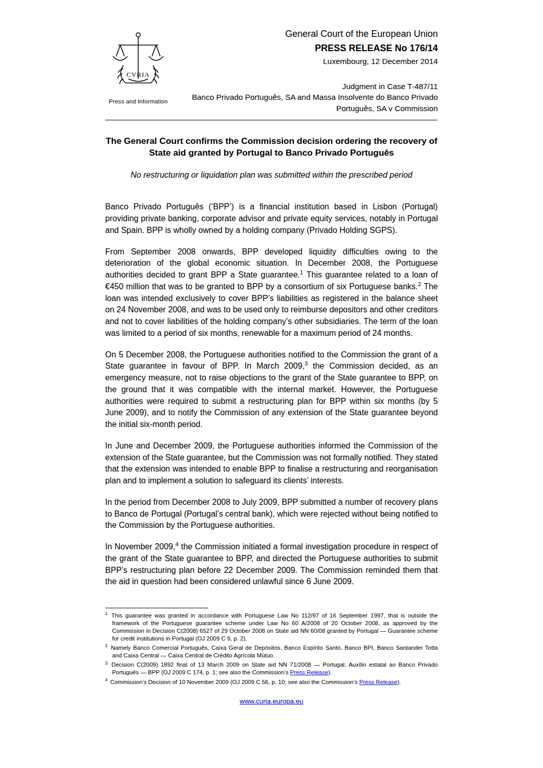CVRIA
Press and Information
General Court of the European Union
PRESS RELEASE No 176/14
Luxembourg, 12 December 2014
Judgment in Case T-487/11
Banco Privado Português, SA and Massa Insolvente do Banco Privado
Português, SA v Commission
The General Court confirms the Commission decision ordering the recovery of State aid granted by Portugal to Banco Privado Português
No restructuring or liquidation plan was submitted within the prescribed period
Banco Privado Português (‘BPP’) is a financial institution based in Lisbon (Portugal) providing private banking, corporate advisor and private equity services, notably in Portugal and Spain. BPP is wholly owned by a holding company (Privado Holding SGPS).
From September 2008 onwards, BPP developed liquidity difficulties owing to the deterioration of the global economic situation. In December 2008, the Portuguese authorities decided to grant BPP a State guarantee.1 This guarantee related to a loan of €450 million that was to be granted to BPP by a consortium of six Portuguese banks.2 The loan was intended exclusively to cover BPP’s liabilities as registered in the balance sheet on 24 November 2008, and was to be used only to reimburse depositors and other creditors and not to cover liabilities of the holding company’s other subsidiaries. The term of the loan was limited to a period of six months, renewable for a maximum period of 24 months.
On 5 December 2008, the Portuguese authorities notified to the Commission the grant of a State guarantee in favour of BPP. In March 2009,3 the Commission decided, as an emergency measure, not to raise objections to the grant of the State guarantee to BPP, on the ground that it was compatible with the internal market. However, the Portuguese authorities were required to submit a restructuring plan for BPP within six months (by 5 June 2009), and to notify the Commission of any extension of the State guarantee beyond the initial six-month period.
In June and December 2009, the Portuguese authorities informed the Commission of the extension of the State guarantee, but the Commission was not formally notified. They stated that the extension was intended to enable BPP to finalise a restructuring and reorganisation plan and to implement a solution to safeguard its clients’ interests.
In the period from December 2008 to July 2009, BPP submitted a number of recovery plans to Banco de Portugal (Portugal’s central bank), which were rejected without being notified to the Commission by the Portuguese authorities.
In November 2009,4 the Commission initiated a formal investigation procedure in respect of the grant of the State guarantee to BPP, and directed the Portuguese authorities to submit BPP’s restructuring plan before 22 December 2009. The Commission reminded them that the aid in question had been considered unlawful since 6 June 2009.
1 This guarantee was granted in accordance with Portuguese Law No 112/97 of 16 September 1997, that is outside the framework of the Portuguese guarantee scheme under Law No 60 A/2008 of 20 October 2008, as approved by the Commission in Decision C(2008) 6527 of 29 October 2008 on State aid NN 60/08 granted by Portugal — Guarantee scheme for credit institutions in Portugal (OJ 2009 C 9, p. 2).
2 Namely Banco Comercial Português, Caixa Geral de Depósitos, Banco Espírito Santo, Banco BPI, Banco Santander Totta and Caixa Central — Caixa Central de Crédito Agrícola Mútuo.
3 Decision C(2009) 1892 final of 13 March 2009 on State aid NN 71/2008 — Portugal, Auxílio estatal ao Banco Privado Português — BPP (OJ 2009 C 174, p. 1; see also the Commission’s Press Release).
4 Commission’s Decision of 10 November 2009 (OJ 2009 C 56, p. 10; see also the Commission’s Press Release).
www.curia.europa.eu